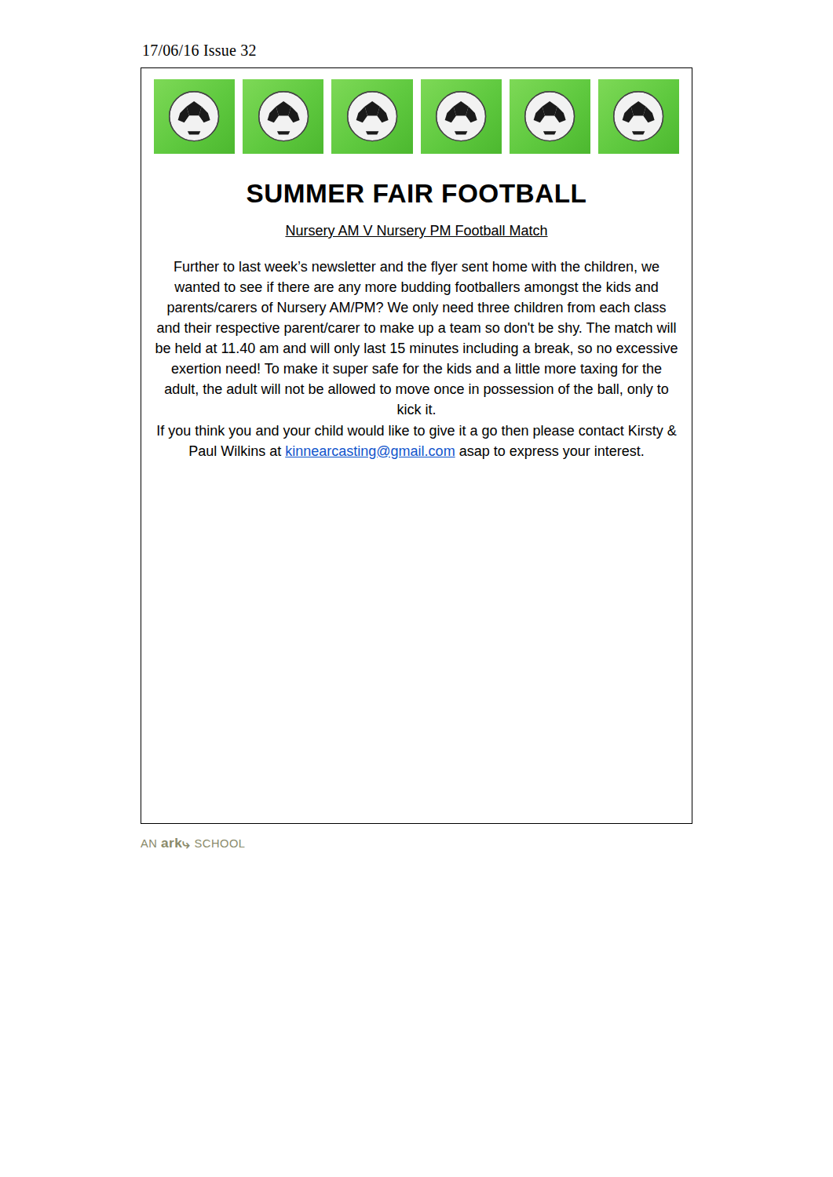17/06/16 Issue 32
SUMMER FAIR FOOTBALL
Nursery AM V Nursery PM Football Match
Further to last week’s newsletter and the flyer sent home with the children, we wanted to see if there are any more budding footballers amongst the kids and parents/carers of Nursery AM/PM? We only need three children from each class and their respective parent/carer to make up a team so don't be shy. The match will be held at 11.40 am and will only last 15 minutes including a break, so no excessive exertion need! To make it super safe for the kids and a little more taxing for the adult, the adult will not be allowed to move once in possession of the ball, only to kick it.
If you think you and your child would like to give it a go then please contact Kirsty & Paul Wilkins at kinnearcasting@gmail.com asap to express your interest.
AN ark⤷ SCHOOL